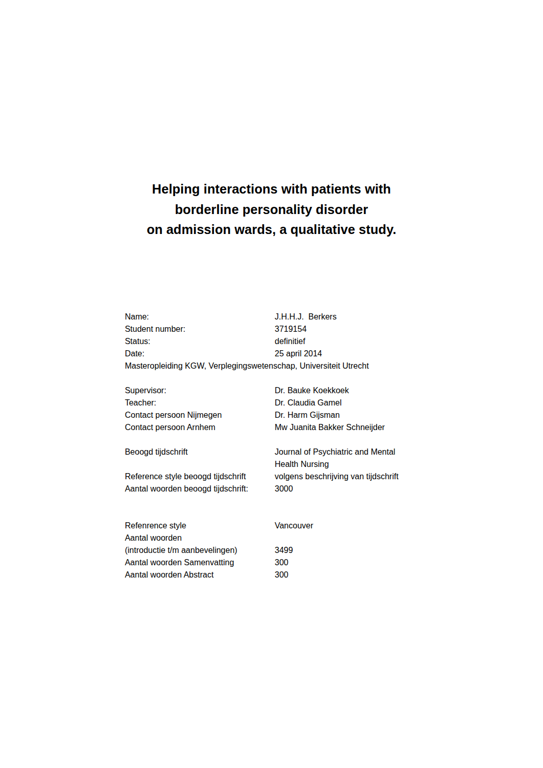Helping interactions with patients with
borderline personality disorder
on admission wards, a qualitative study.
Name:
J.H.H.J. Berkers
Student number:
3719154
Status:
definitief
Date:
25 april 2014
Masteropleiding KGW, Verplegingswetenschap, Universiteit Utrecht
Supervisor:
Dr. Bauke Koekkoek
Teacher:
Dr. Claudia Gamel
Contact persoon Nijmegen
Dr. Harm Gijsman
Contact persoon Arnhem
Mw Juanita Bakker Schneijder
Beoogd tijdschrift
Journal of Psychiatric and Mental Health Nursing
Reference style beoogd tijdschrift
volgens beschrijving van tijdschrift
Aantal woorden beoogd tijdschrift:
3000
Refenrence style
Vancouver
Aantal woorden
(introductie t/m aanbevelingen)
3499
Aantal woorden Samenvatting
300
Aantal woorden Abstract
300